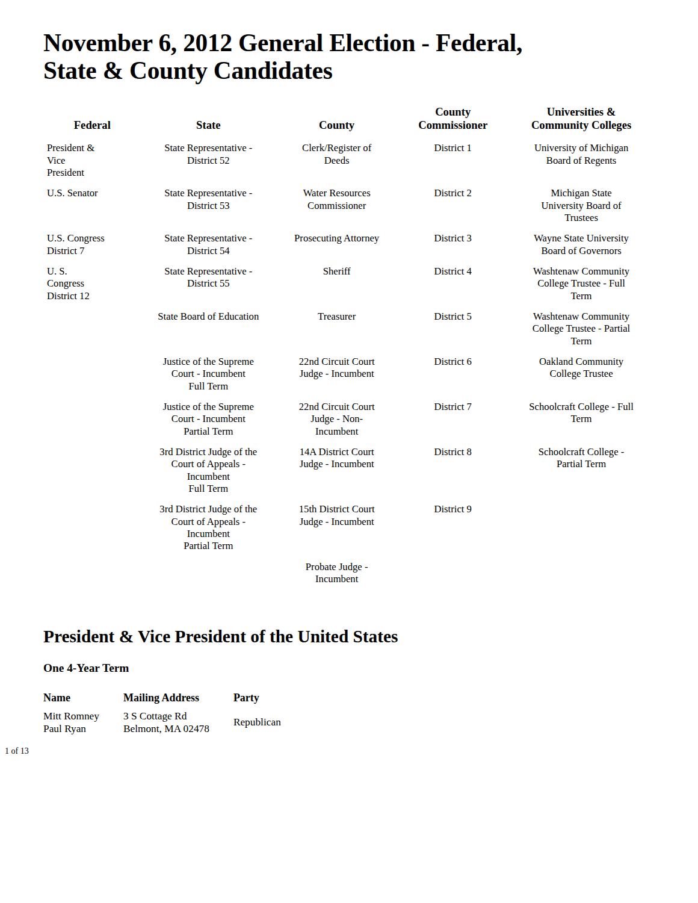November 6, 2012 General Election - Federal,
State & County Candidates
| Federal | State | County | County Commissioner | Universities & Community Colleges |
| --- | --- | --- | --- | --- |
| President & Vice President | State Representative - District 52 | Clerk/Register of Deeds | District 1 | University of Michigan Board of Regents |
| U.S. Senator | State Representative - District 53 | Water Resources Commissioner | District 2 | Michigan State University Board of Trustees |
| U.S. Congress District 7 | State Representative - District 54 | Prosecuting Attorney | District 3 | Wayne State University Board of Governors |
| U. S. Congress District 12 | State Representative - District 55 | Sheriff | District 4 | Washtenaw Community College Trustee - Full Term |
| | State Board of Education | Treasurer | District 5 | Washtenaw Community College Trustee - Partial Term |
| | Justice of the Supreme Court - Incumbent Full Term | 22nd Circuit Court Judge - Incumbent | District 6 | Oakland Community College Trustee |
| | Justice of the Supreme Court - Incumbent Partial Term | 22nd Circuit Court Judge - Non- Incumbent | District 7 | Schoolcraft College - Full Term |
| | 3rd District Judge of the Court of Appeals - Incumbent Full Term | 14A District Court Judge - Incumbent | District 8 | Schoolcraft College - Partial Term |
| | 3rd District Judge of the Court of Appeals - Incumbent Partial Term | 15th District Court Judge - Incumbent | District 9 | |
| | | Probate Judge - Incumbent | | |
President & Vice President of the United States
One 4-Year Term
| Name | Mailing Address | Party |
| --- | --- | --- |
| Mitt Romney Paul Ryan | 3 S Cottage Rd Belmont, MA 02478 | Republican |
1 of 13